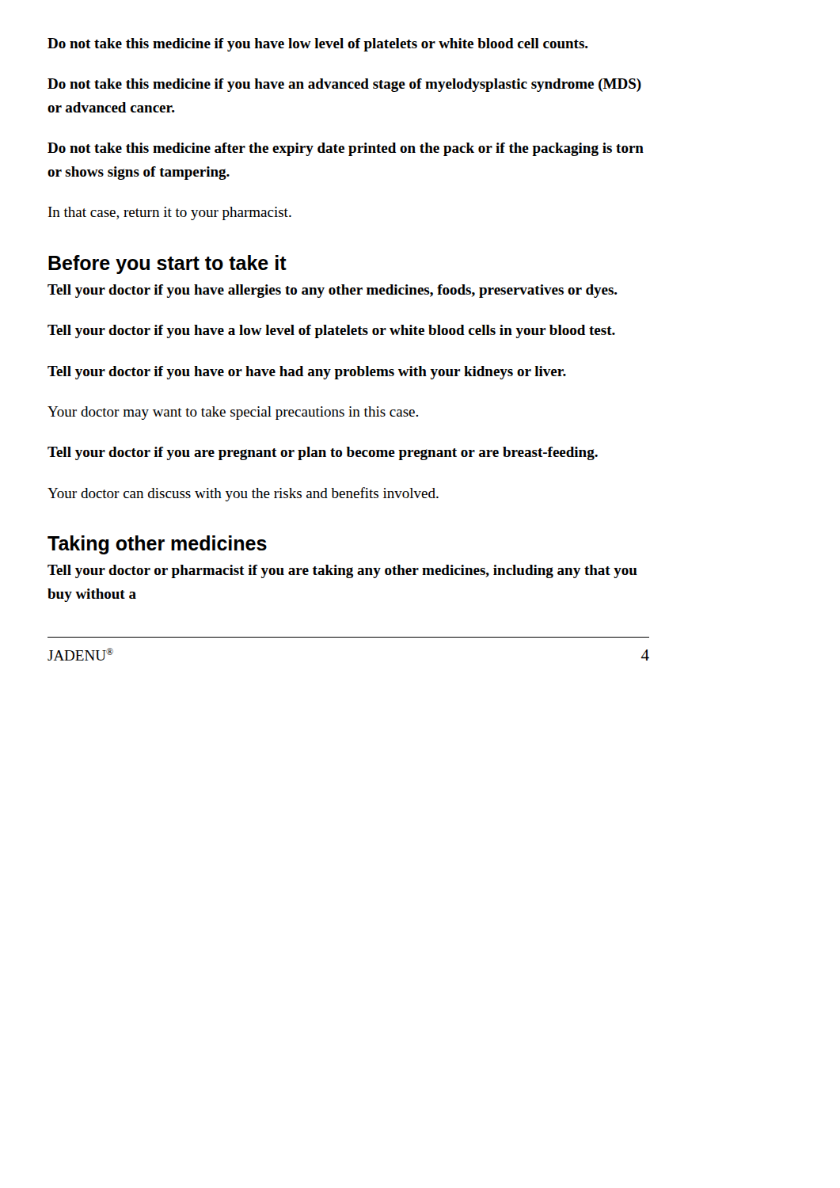Do not take this medicine if you have low level of platelets or white blood cell counts.
Do not take this medicine if you have an advanced stage of myelodysplastic syndrome (MDS) or advanced cancer.
Do not take this medicine after the expiry date printed on the pack or if the packaging is torn or shows signs of tampering.
In that case, return it to your pharmacist.
Before you start to take it
Tell your doctor if you have allergies to any other medicines, foods, preservatives or dyes.
Tell your doctor if you have a low level of platelets or white blood cells in your blood test.
Tell your doctor if you have or have had any problems with your kidneys or liver.
Your doctor may want to take special precautions in this case.
Tell your doctor if you are pregnant or plan to become pregnant or are breast-feeding.
Your doctor can discuss with you the risks and benefits involved.
Taking other medicines
Tell your doctor or pharmacist if you are taking any other medicines, including any that you buy without a
JADENU® 4